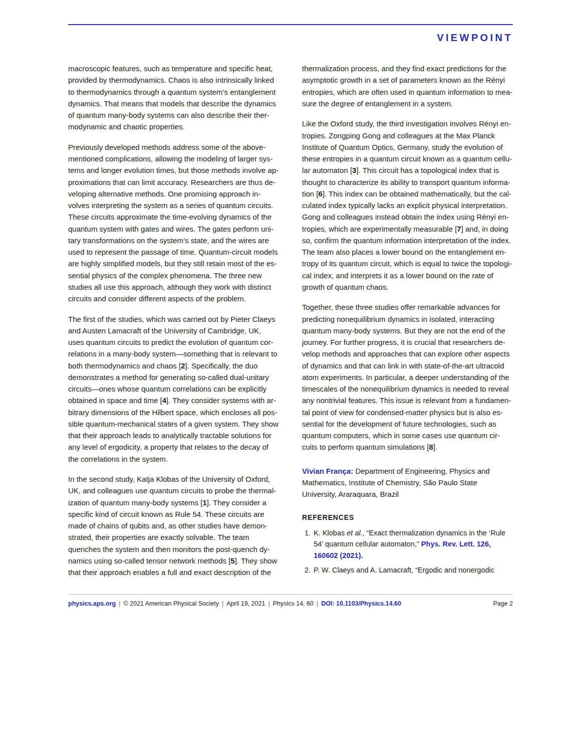Viewpoint
macroscopic features, such as temperature and specific heat, provided by thermodynamics. Chaos is also intrinsically linked to thermodynamics through a quantum system’s entanglement dynamics. That means that models that describe the dynamics of quantum many-body systems can also describe their thermodynamic and chaotic properties.
Previously developed methods address some of the above-mentioned complications, allowing the modeling of larger systems and longer evolution times, but those methods involve approximations that can limit accuracy. Researchers are thus developing alternative methods. One promising approach involves interpreting the system as a series of quantum circuits. These circuits approximate the time-evolving dynamics of the quantum system with gates and wires. The gates perform unitary transformations on the system’s state, and the wires are used to represent the passage of time. Quantum-circuit models are highly simplified models, but they still retain most of the essential physics of the complex phenomena. The three new studies all use this approach, although they work with distinct circuits and consider different aspects of the problem.
The first of the studies, which was carried out by Pieter Claeys and Austen Lamacraft of the University of Cambridge, UK, uses quantum circuits to predict the evolution of quantum correlations in a many-body system—something that is relevant to both thermodynamics and chaos [2]. Specifically, the duo demonstrates a method for generating so-called dual-unitary circuits—ones whose quantum correlations can be explicitly obtained in space and time [4]. They consider systems with arbitrary dimensions of the Hilbert space, which encloses all possible quantum-mechanical states of a given system. They show that their approach leads to analytically tractable solutions for any level of ergodicity, a property that relates to the decay of the correlations in the system.
In the second study, Katja Klobas of the University of Oxford, UK, and colleagues use quantum circuits to probe the thermalization of quantum many-body systems [1]. They consider a specific kind of circuit known as Rule 54. These circuits are made of chains of qubits and, as other studies have demonstrated, their properties are exactly solvable. The team quenches the system and then monitors the post-quench dynamics using so-called tensor network methods [5]. They show that their approach enables a full and exact description of the thermalization process, and they find exact predictions for the asymptotic growth in a set of parameters known as the Rényi entropies, which are often used in quantum information to measure the degree of entanglement in a system.
Like the Oxford study, the third investigation involves Rényi entropies. Zongping Gong and colleagues at the Max Planck Institute of Quantum Optics, Germany, study the evolution of these entropies in a quantum circuit known as a quantum cellular automaton [3]. This circuit has a topological index that is thought to characterize its ability to transport quantum information [6]. This index can be obtained mathematically, but the calculated index typically lacks an explicit physical interpretation. Gong and colleagues instead obtain the index using Rényi entropies, which are experimentally measurable [7] and, in doing so, confirm the quantum information interpretation of the index. The team also places a lower bound on the entanglement entropy of its quantum circuit, which is equal to twice the topological index, and interprets it as a lower bound on the rate of growth of quantum chaos.
Together, these three studies offer remarkable advances for predicting nonequilibrium dynamics in isolated, interacting quantum many-body systems. But they are not the end of the journey. For further progress, it is crucial that researchers develop methods and approaches that can explore other aspects of dynamics and that can link in with state-of-the-art ultracold atom experiments. In particular, a deeper understanding of the timescales of the nonequilibrium dynamics is needed to reveal any nontrivial features. This issue is relevant from a fundamental point of view for condensed-matter physics but is also essential for the development of future technologies, such as quantum computers, which in some cases use quantum circuits to perform quantum simulations [8].
Vivian França: Department of Engineering, Physics and Mathematics, Institute of Chemistry, São Paulo State University, Araraquara, Brazil
References
K. Klobas et al., “Exact thermalization dynamics in the ‘Rule 54’ quantum cellular automaton,” Phys. Rev. Lett. 126, 160602 (2021).
P. W. Claeys and A. Lamacraft, “Ergodic and nonergodic
physics.aps.org|© 2021 American Physical Society|April 19, 2021|Physics 14, 60|DOI: 10.1103/Physics.14.60
Page 2